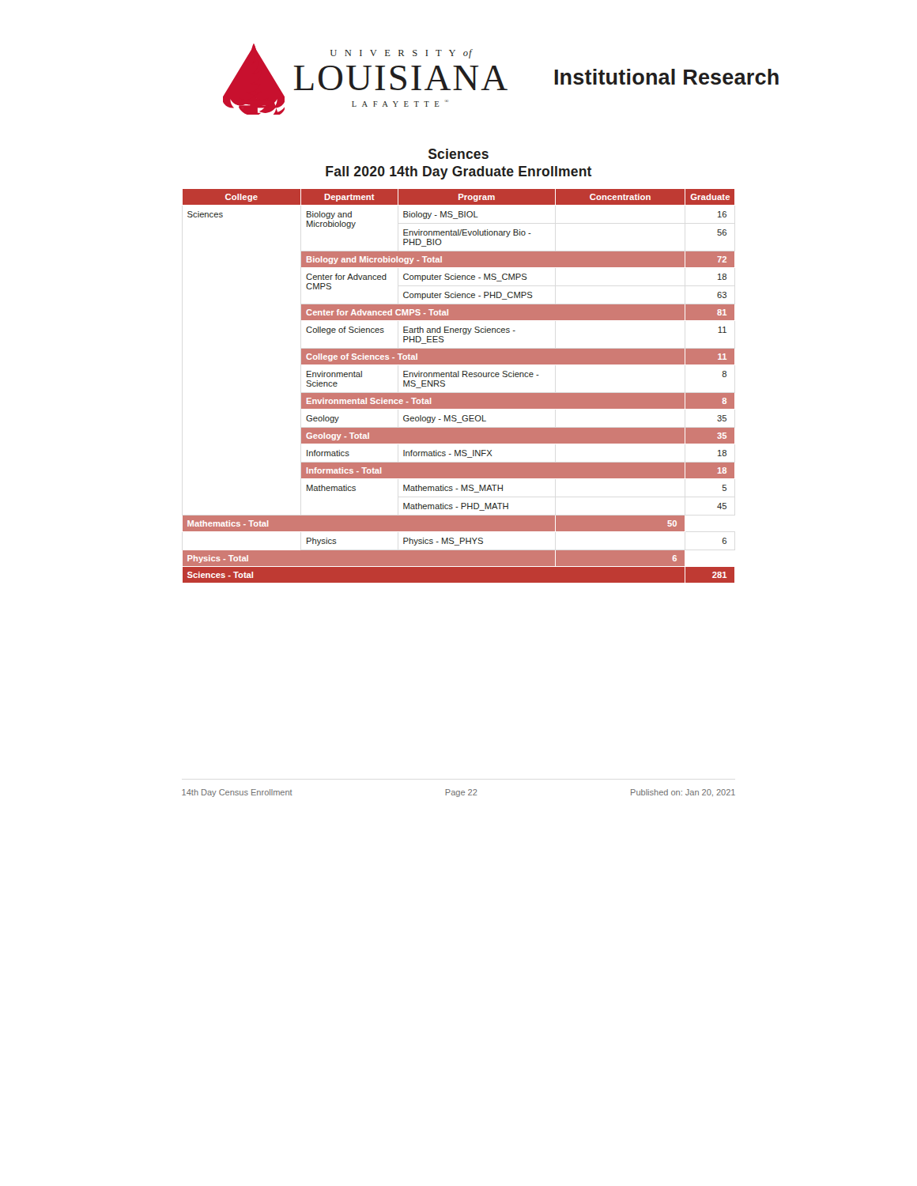U N I V E R S I T Y of
LOUISIANA
LAFAYETTE®
Institutional Research
Sciences
Fall 2020 14th Day Graduate Enrollment
| College | Department | Program | Concentration | Graduate |
| --- | --- | --- | --- | --- |
| Sciences | Biology and Microbiology | Biology - MS_BIOL | | 16 |
| Environmental/Evolutionary Bio - PHD_BIO | | 56 |
| Biology and Microbiology - Total | 72 |
| Center for Advanced CMPS | Computer Science - MS_CMPS | | 18 |
| Computer Science - PHD_CMPS | | 63 |
| Center for Advanced CMPS - Total | 81 |
| College of Sciences | Earth and Energy Sciences - PHD_EES | | 11 |
| College of Sciences - Total | 11 |
| Environmental Science | Environmental Resource Science - MS_ENRS | | 8 |
| Environmental Science - Total | 8 |
| Geology | Geology - MS_GEOL | | 35 |
| Geology - Total | 35 |
| Informatics | Informatics - MS_INFX | | 18 |
| Informatics - Total | 18 |
| Mathematics | Mathematics - MS_MATH | | 5 |
| Mathematics - PHD_MATH | | 45 |
| Mathematics - Total | 50 |
| | Physics | Physics - MS_PHYS | | 6 |
| Physics - Total | 6 |
| Sciences - Total | 281 |
14th Day Census Enrollment
Page 22
Published on: Jan 20, 2021